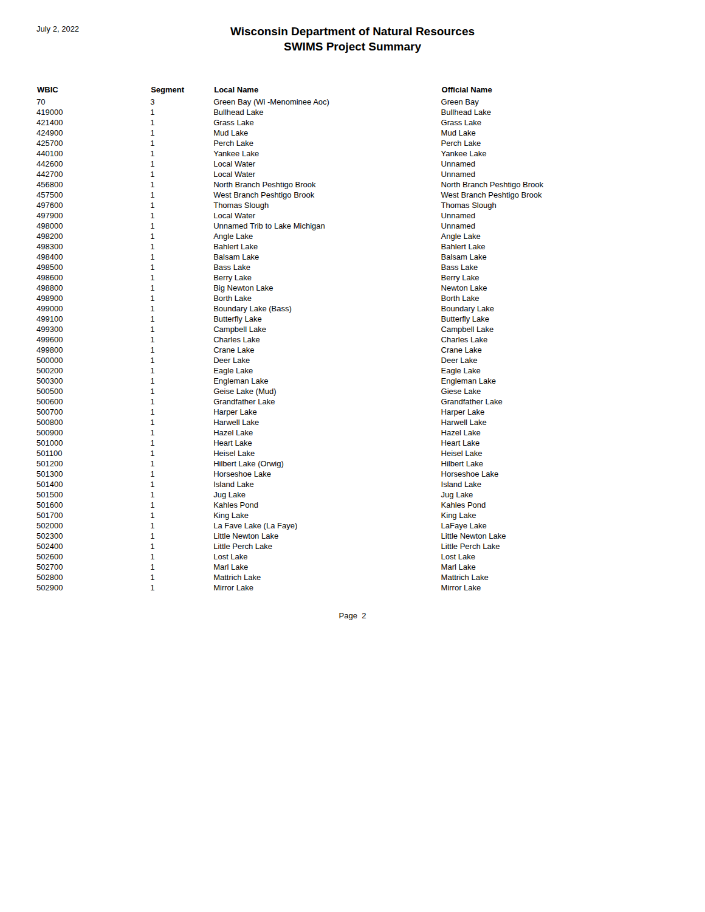July 2, 2022
Wisconsin Department of Natural Resources
SWIMS Project Summary
| WBIC | Segment | Local Name | Official Name |
| --- | --- | --- | --- |
| 70 | 3 | Green Bay (Wi -Menominee Aoc) | Green Bay |
| 419000 | 1 | Bullhead Lake | Bullhead Lake |
| 421400 | 1 | Grass Lake | Grass Lake |
| 424900 | 1 | Mud Lake | Mud Lake |
| 425700 | 1 | Perch Lake | Perch Lake |
| 440100 | 1 | Yankee Lake | Yankee Lake |
| 442600 | 1 | Local Water | Unnamed |
| 442700 | 1 | Local Water | Unnamed |
| 456800 | 1 | North Branch Peshtigo Brook | North Branch Peshtigo Brook |
| 457500 | 1 | West Branch Peshtigo Brook | West Branch Peshtigo Brook |
| 497600 | 1 | Thomas Slough | Thomas Slough |
| 497900 | 1 | Local Water | Unnamed |
| 498000 | 1 | Unnamed Trib to Lake Michigan | Unnamed |
| 498200 | 1 | Angle Lake | Angle Lake |
| 498300 | 1 | Bahlert Lake | Bahlert Lake |
| 498400 | 1 | Balsam Lake | Balsam Lake |
| 498500 | 1 | Bass Lake | Bass Lake |
| 498600 | 1 | Berry Lake | Berry Lake |
| 498800 | 1 | Big Newton Lake | Newton Lake |
| 498900 | 1 | Borth Lake | Borth Lake |
| 499000 | 1 | Boundary Lake (Bass) | Boundary Lake |
| 499100 | 1 | Butterfly Lake | Butterfly Lake |
| 499300 | 1 | Campbell Lake | Campbell Lake |
| 499600 | 1 | Charles Lake | Charles Lake |
| 499800 | 1 | Crane Lake | Crane Lake |
| 500000 | 1 | Deer Lake | Deer Lake |
| 500200 | 1 | Eagle Lake | Eagle Lake |
| 500300 | 1 | Engleman Lake | Engleman Lake |
| 500500 | 1 | Geise Lake (Mud) | Giese Lake |
| 500600 | 1 | Grandfather Lake | Grandfather Lake |
| 500700 | 1 | Harper Lake | Harper Lake |
| 500800 | 1 | Harwell Lake | Harwell Lake |
| 500900 | 1 | Hazel Lake | Hazel Lake |
| 501000 | 1 | Heart Lake | Heart Lake |
| 501100 | 1 | Heisel Lake | Heisel Lake |
| 501200 | 1 | Hilbert Lake (Orwig) | Hilbert Lake |
| 501300 | 1 | Horseshoe Lake | Horseshoe Lake |
| 501400 | 1 | Island Lake | Island Lake |
| 501500 | 1 | Jug Lake | Jug Lake |
| 501600 | 1 | Kahles Pond | Kahles Pond |
| 501700 | 1 | King Lake | King Lake |
| 502000 | 1 | La Fave Lake (La Faye) | LaFaye Lake |
| 502300 | 1 | Little Newton Lake | Little Newton Lake |
| 502400 | 1 | Little Perch Lake | Little Perch Lake |
| 502600 | 1 | Lost Lake | Lost Lake |
| 502700 | 1 | Marl Lake | Marl Lake |
| 502800 | 1 | Mattrich Lake | Mattrich Lake |
| 502900 | 1 | Mirror Lake | Mirror Lake |
Page 2